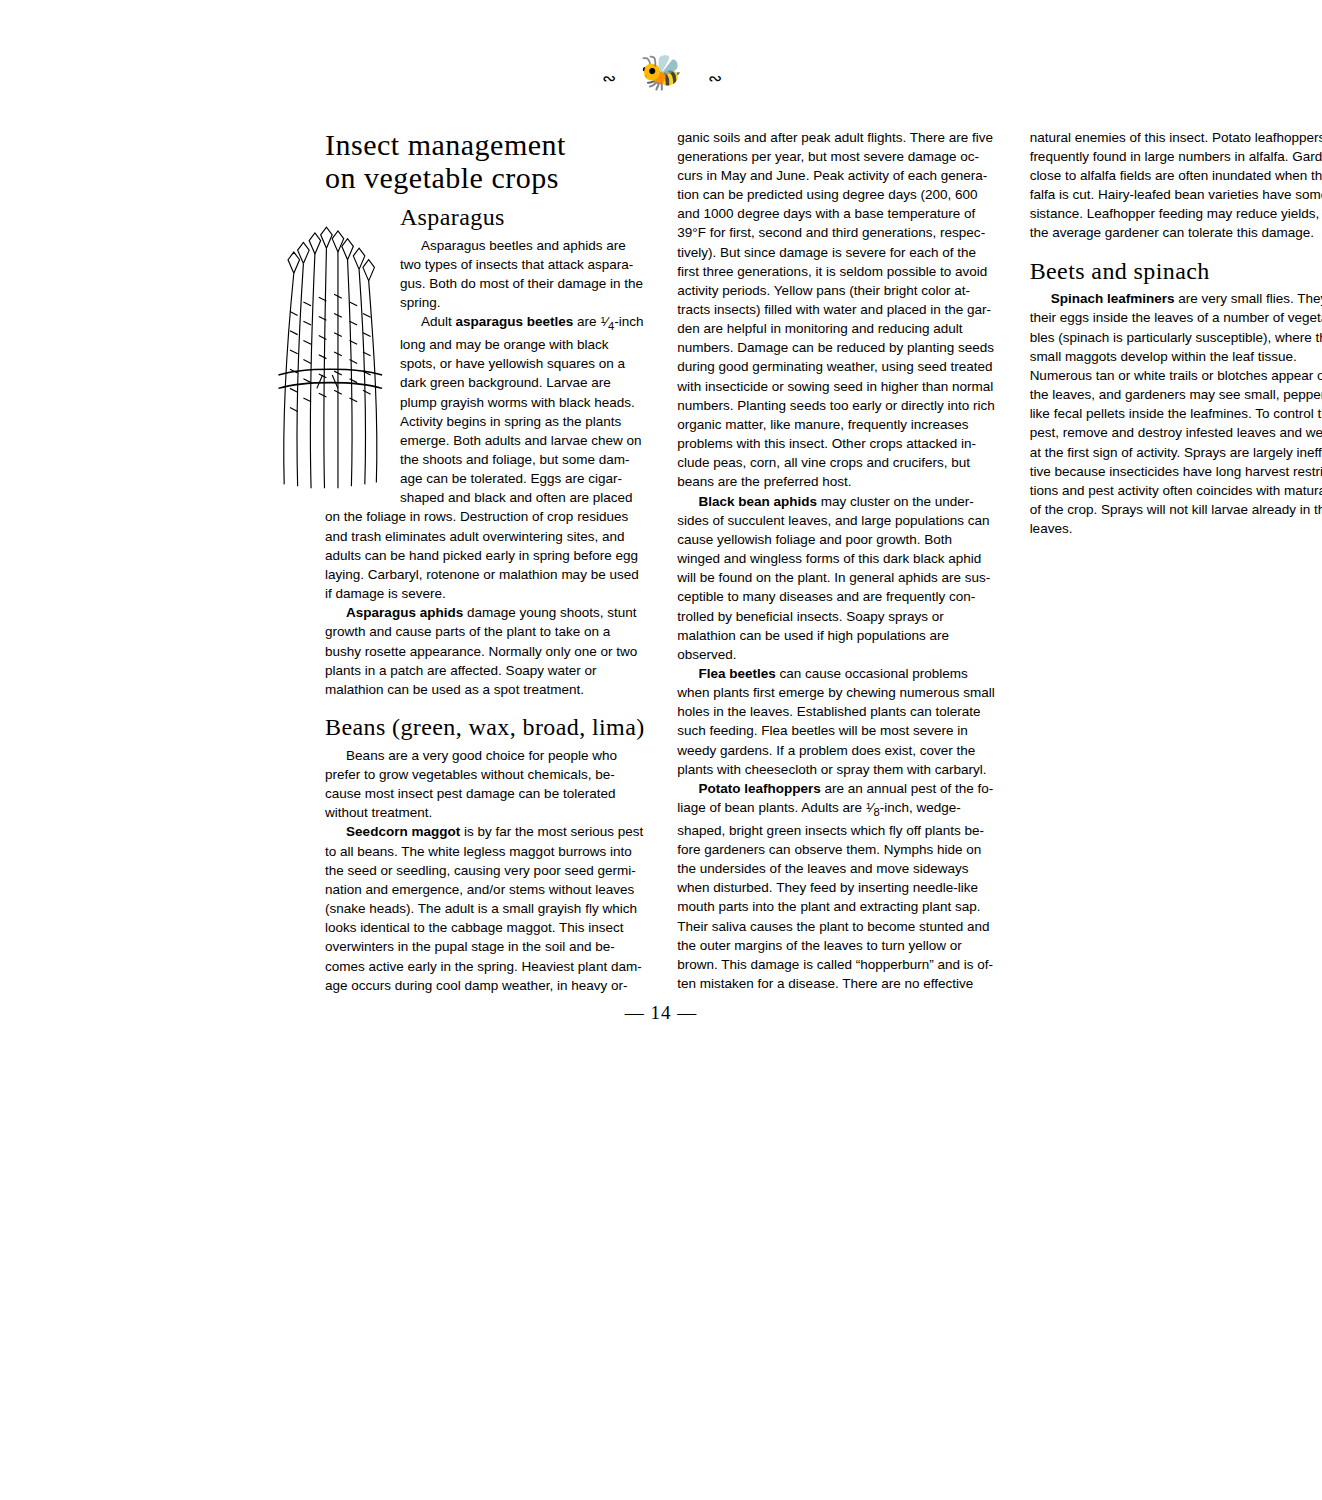∾🐝∾
Insect management
on vegetable crops
Asparagus
Asparagus beetles and aphids are two types of insects that attack asparagus. Both do most of their damage in the spring.
Adult asparagus beetles are 1⁄4-inch long and may be orange with black spots, or have yellowish squares on a dark green background. Larvae are plump grayish worms with black heads. Activity begins in spring as the plants emerge. Both adults and larvae chew on the shoots and foliage, but some damage can be tolerated. Eggs are cigar-shaped and black and often are placed on the foliage in rows. Destruction of crop residues and trash eliminates adult overwintering sites, and adults can be hand picked early in spring before egg laying. Carbaryl, rotenone or malathion may be used if damage is severe.
Asparagus aphids damage young shoots, stunt growth and cause parts of the plant to take on a bushy rosette appearance. Normally only one or two plants in a patch are affected. Soapy water or malathion can be used as a spot treatment.
Beans (green, wax, broad, lima)
Beans are a very good choice for people who prefer to grow vegetables without chemicals, because most insect pest damage can be tolerated without treatment.
Seedcorn maggot is by far the most serious pest to all beans. The white legless maggot burrows into the seed or seedling, causing very poor seed germination and emergence, and/or stems without leaves (snake heads). The adult is a small grayish fly which looks identical to the cabbage maggot. This insect overwinters in the pupal stage in the soil and becomes active early in the spring. Heaviest plant damage occurs during cool damp weather, in heavy organic soils and after peak adult flights. There are five generations per year, but most severe damage occurs in May and June. Peak activity of each generation can be predicted using degree days (200, 600 and 1000 degree days with a base temperature of 39°F for first, second and third generations, respectively). But since damage is severe for each of the first three generations, it is seldom possible to avoid activity periods. Yellow pans (their bright color attracts insects) filled with water and placed in the garden are helpful in monitoring and reducing adult numbers. Damage can be reduced by planting seeds during good germinating weather, using seed treated with insecticide or sowing seed in higher than normal numbers. Planting seeds too early or directly into rich organic matter, like manure, frequently increases problems with this insect. Other crops attacked include peas, corn, all vine crops and crucifers, but beans are the preferred host.
Black bean aphids may cluster on the undersides of succulent leaves, and large populations can cause yellowish foliage and poor growth. Both winged and wingless forms of this dark black aphid will be found on the plant. In general aphids are susceptible to many diseases and are frequently controlled by beneficial insects. Soapy sprays or malathion can be used if high populations are observed.
Flea beetles can cause occasional problems when plants first emerge by chewing numerous small holes in the leaves. Established plants can tolerate such feeding. Flea beetles will be most severe in weedy gardens. If a problem does exist, cover the plants with cheesecloth or spray them with carbaryl.
Potato leafhoppers are an annual pest of the foliage of bean plants. Adults are 1⁄8-inch, wedge-shaped, bright green insects which fly off plants before gardeners can observe them. Nymphs hide on the undersides of the leaves and move sideways when disturbed. They feed by inserting needle-like mouth parts into the plant and extracting plant sap. Their saliva causes the plant to become stunted and the outer margins of the leaves to turn yellow or brown. This damage is called “hopperburn” and is often mistaken for a disease. There are no effective natural enemies of this insect. Potato leafhoppers are frequently found in large numbers in alfalfa. Gardens close to alfalfa fields are often inundated when the alfalfa is cut. Hairy-leafed bean varieties have some resistance. Leafhopper feeding may reduce yields, but the average gardener can tolerate this damage.
Beets and spinach
Spinach leafminers are very small flies. They lay their eggs inside the leaves of a number of vegetables (spinach is particularly susceptible), where their small maggots develop within the leaf tissue. Numerous tan or white trails or blotches appear on the leaves, and gardeners may see small, pepper-like fecal pellets inside the leafmines. To control this pest, remove and destroy infested leaves and weeds at the first sign of activity. Sprays are largely ineffective because insecticides have long harvest restrictions and pest activity often coincides with maturation of the crop. Sprays will not kill larvae already in the leaves.
— 14 —